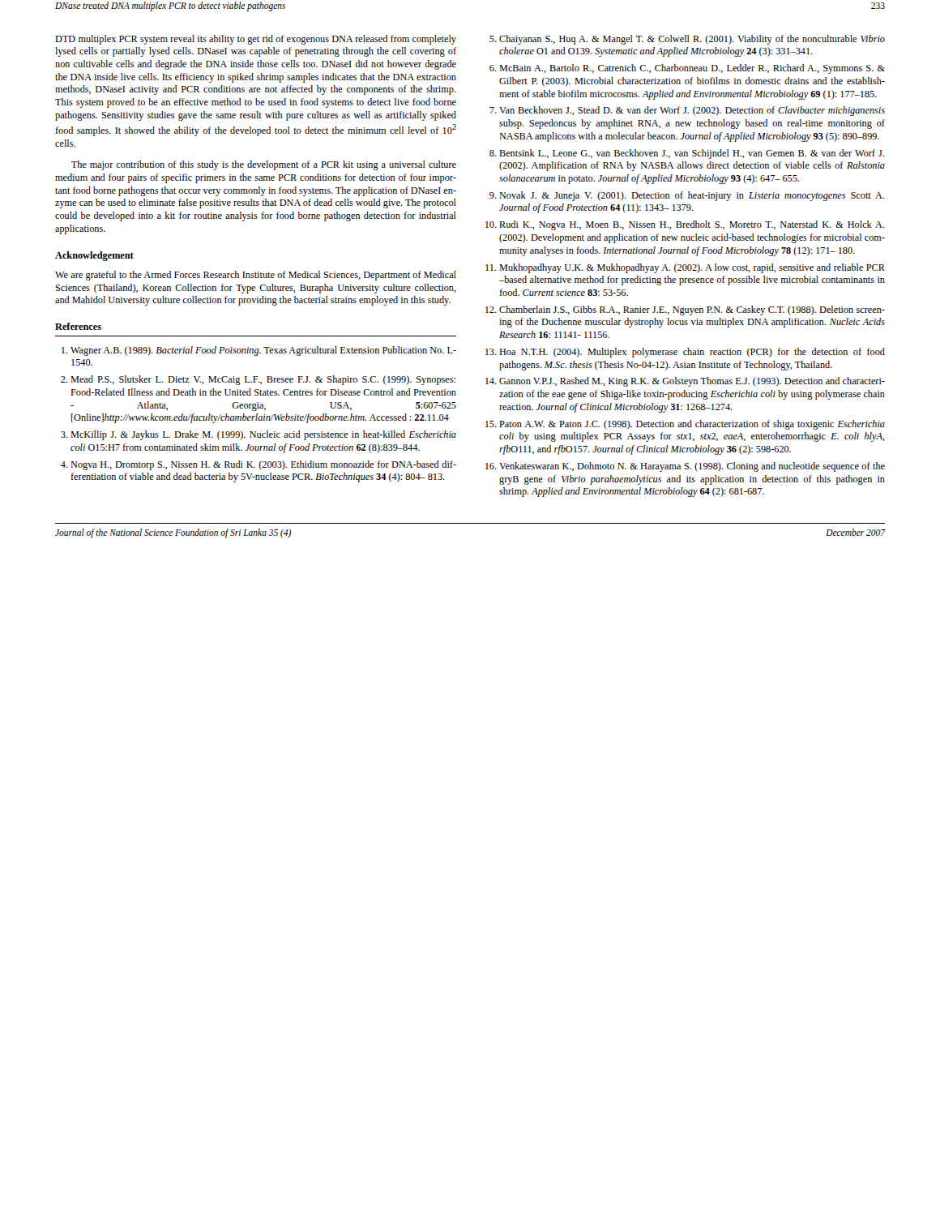DNase treated DNA multiplex PCR to detect viable pathogens 233
DTD multiplex PCR system reveal its ability to get rid of exogenous DNA released from completely lysed cells or partially lysed cells. DNaseI was capable of penetrating through the cell covering of non cultivable cells and degrade the DNA inside those cells too. DNaseI did not however degrade the DNA inside live cells. Its efficiency in spiked shrimp samples indicates that the DNA extraction methods, DNaseI activity and PCR conditions are not affected by the components of the shrimp. This system proved to be an effective method to be used in food systems to detect live food borne pathogens. Sensitivity studies gave the same result with pure cultures as well as artificially spiked food samples. It showed the ability of the developed tool to detect the minimum cell level of 102 cells.
The major contribution of this study is the development of a PCR kit using a universal culture medium and four pairs of specific primers in the same PCR conditions for detection of four important food borne pathogens that occur very commonly in food systems. The application of DNaseI enzyme can be used to eliminate false positive results that DNA of dead cells would give. The protocol could be developed into a kit for routine analysis for food borne pathogen detection for industrial applications.
Acknowledgement
We are grateful to the Armed Forces Research Institute of Medical Sciences, Department of Medical Sciences (Thailand), Korean Collection for Type Cultures, Burapha University culture collection, and Mahidol University culture collection for providing the bacterial strains employed in this study.
References
Wagner A.B. (1989). Bacterial Food Poisoning. Texas Agricultural Extension Publication No. L-1540.
Mead P.S., Slutsker L. Dietz V., McCaig L.F., Bresee F.J. & Shapiro S.C. (1999). Synopses: Food-Related Illness and Death in the United States. Centres for Disease Control and Prevention - Atlanta, Georgia, USA, 5:607-625 [Online]http://www.kcom.edu/faculty/chamberlain/Website/foodborne.htm. Accessed : 22.11.04
McKillip J. & Jaykus L. Drake M. (1999). Nucleic acid persistence in heat-killed Escherichia coli O15:H7 from contaminated skim milk. Journal of Food Protection 62 (8):839–844.
Nogva H., Dromtorp S., Nissen H. & Rudi K. (2003). Ethidium monoazide for DNA-based differentiation of viable and dead bacteria by 5V-nuclease PCR. BioTechniques 34 (4): 804– 813.
Chaiyanan S., Huq A. & Mangel T. & Colwell R. (2001). Viability of the nonculturable Vibrio cholerae O1 and O139. Systematic and Applied Microbiology 24 (3): 331–341.
McBain A., Bartolo R., Catrenich C., Charbonneau D., Ledder R., Richard A., Symmons S. & Gilbert P. (2003). Microbial characterization of biofilms in domestic drains and the establishment of stable biofilm microcosms. Applied and Environmental Microbiology 69 (1): 177–185.
Van Beckhoven J., Stead D. & van der Worf J. (2002). Detection of Clavibacter michiganensis subsp. Sepedoncus by amphinet RNA, a new technology based on real-time monitoring of NASBA amplicons with a molecular beacon. Journal of Applied Microbiology 93 (5): 890–899.
Bentsink L., Leone G., van Beckhoven J., van Schijndel H., van Gemen B. & van der Worf J. (2002). Amplification of RNA by NASBA allows direct detection of viable cells of Ralstonia solanacearum in potato. Journal of Applied Microbiology 93 (4): 647– 655.
Novak J. & Juneja V. (2001). Detection of heat-injury in Listeria monocytogenes Scott A. Journal of Food Protection 64 (11): 1343– 1379.
Rudi K., Nogva H., Moen B., Nissen H., Bredholt S., Moretro T., Naterstad K. & Holck A. (2002). Development and application of new nucleic acid-based technologies for microbial community analyses in foods. International Journal of Food Microbiology 78 (12): 171– 180.
Mukhopadhyay U.K. & Mukhopadhyay A. (2002). A low cost, rapid, sensitive and reliable PCR –based alternative method for predicting the presence of possible live microbial contaminants in food. Current science 83: 53-56.
Chamberlain J.S., Gibbs R.A., Ranier J.E., Nguyen P.N. & Caskey C.T. (1988). Deletion screening of the Duchenne muscular dystrophy locus via multiplex DNA amplification. Nucleic Acids Research 16: 11141- 11156.
Hoa N.T.H. (2004). Multiplex polymerase chain reaction (PCR) for the detection of food pathogens. M.Sc. thesis (Thesis No-04-12). Asian Institute of Technology, Thailand.
Gannon V.P.J., Rashed M., King R.K. & Golsteyn Thomas E.J. (1993). Detection and characterization of the eae gene of Shiga-like toxin-producing Escherichia coli by using polymerase chain reaction. Journal of Clinical Microbiology 31: 1268–1274.
Paton A.W. & Paton J.C. (1998). Detection and characterization of shiga toxigenic Escherichia coli by using multiplex PCR Assays for stx1, stx2, eaeA, enterohemorrhagic E. coli hlyA, rfb O111, and rfb O157. Journal of Clinical Microbiology 36 (2): 598-620.
Venkateswaran K., Dohmoto N. & Harayama S. (1998). Cloning and nucleotide sequence of the gryB gene of Vibrio parahaemolyticus and its application in detection of this pathogen in shrimp. Applied and Environmental Microbiology 64 (2): 681-687.
Journal of the National Science Foundation of Sri Lanka 35 (4) December 2007